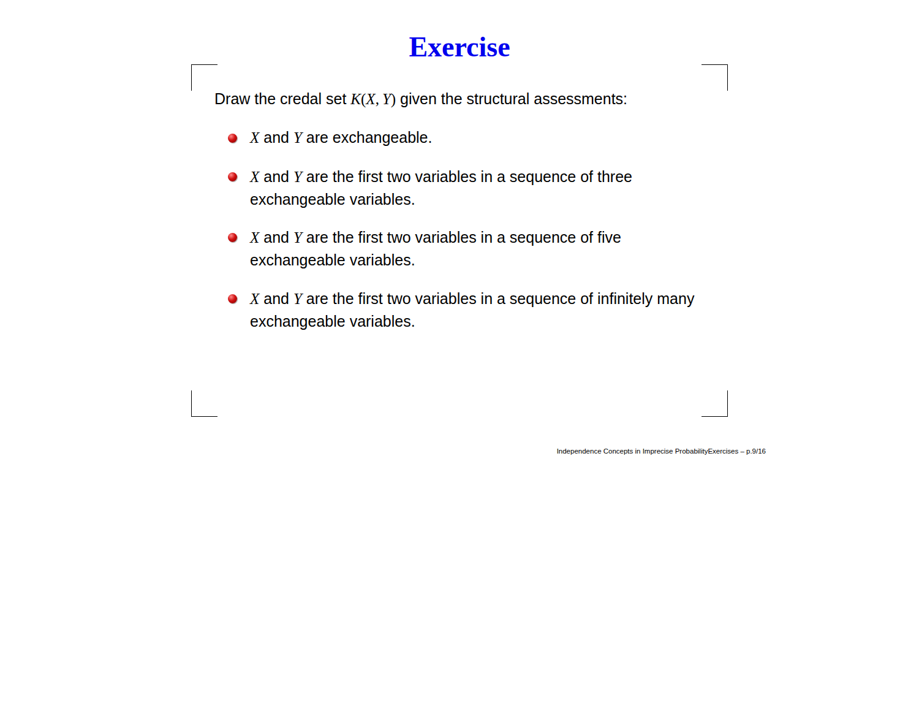Exercise
Draw the credal set K(X, Y) given the structural assessments:
X and Y are exchangeable.
X and Y are the first two variables in a sequence of three exchangeable variables.
X and Y are the first two variables in a sequence of five exchangeable variables.
X and Y are the first two variables in a sequence of infinitely many exchangeable variables.
Independence Concepts in Imprecise ProbabilityExercises – p.9/16